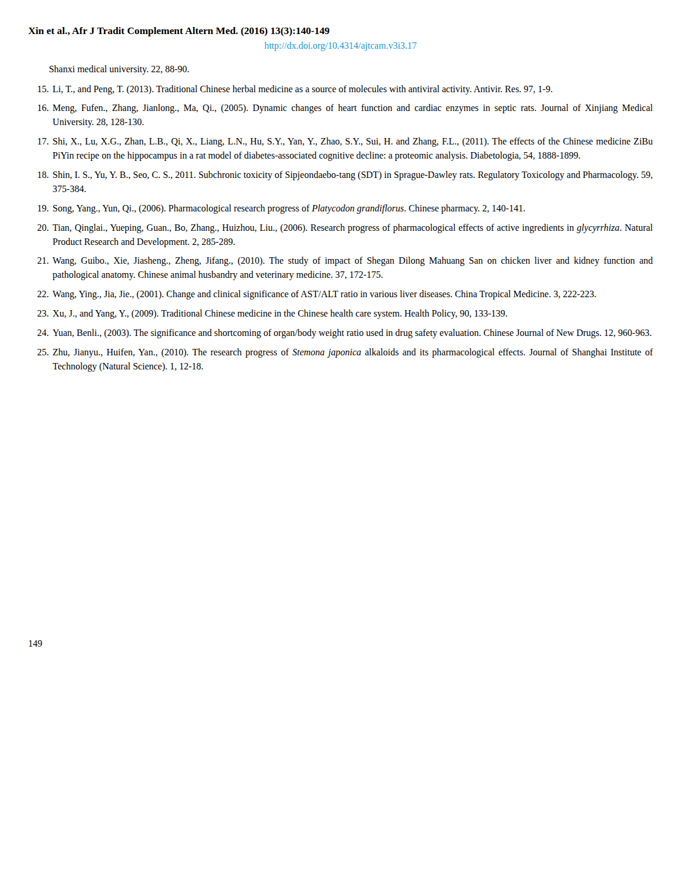Xin et al., Afr J Tradit Complement Altern Med. (2016) 13(3):140-149
http://dx.doi.org/10.4314/ajtcam.v3i3.17
Shanxi medical university. 22, 88-90.
15. Li, T., and Peng, T. (2013). Traditional Chinese herbal medicine as a source of molecules with antiviral activity. Antivir. Res. 97, 1-9.
16. Meng, Fufen., Zhang, Jianlong., Ma, Qi., (2005). Dynamic changes of heart function and cardiac enzymes in septic rats. Journal of Xinjiang Medical University. 28, 128-130.
17. Shi, X., Lu, X.G., Zhan, L.B., Qi, X., Liang, L.N., Hu, S.Y., Yan, Y., Zhao, S.Y., Sui, H. and Zhang, F.L., (2011). The effects of the Chinese medicine ZiBu PiYin recipe on the hippocampus in a rat model of diabetes-associated cognitive decline: a proteomic analysis. Diabetologia, 54, 1888-1899.
18. Shin, I. S., Yu, Y. B., Seo, C. S., 2011. Subchronic toxicity of Sipjeondaebo-tang (SDT) in Sprague-Dawley rats. Regulatory Toxicology and Pharmacology. 59, 375-384.
19. Song, Yang., Yun, Qi., (2006). Pharmacological research progress of Platycodon grandiflorus. Chinese pharmacy. 2, 140-141.
20. Tian, Qinglai., Yueping, Guan., Bo, Zhang., Huizhou, Liu., (2006). Research progress of pharmacological effects of active ingredients in glycyrrhiza. Natural Product Research and Development. 2, 285-289.
21. Wang, Guibo., Xie, Jiasheng., Zheng, Jifang., (2010). The study of impact of Shegan Dilong Mahuang San on chicken liver and kidney function and pathological anatomy. Chinese animal husbandry and veterinary medicine. 37, 172-175.
22. Wang, Ying., Jia, Jie., (2001). Change and clinical significance of AST/ALT ratio in various liver diseases. China Tropical Medicine. 3, 222-223.
23. Xu, J., and Yang, Y., (2009). Traditional Chinese medicine in the Chinese health care system. Health Policy, 90, 133-139.
24. Yuan, Benli., (2003). The significance and shortcoming of organ/body weight ratio used in drug safety evaluation. Chinese Journal of New Drugs. 12, 960-963.
25. Zhu, Jianyu., Huifen, Yan., (2010). The research progress of Stemona japonica alkaloids and its pharmacological effects. Journal of Shanghai Institute of Technology (Natural Science). 1, 12-18.
149